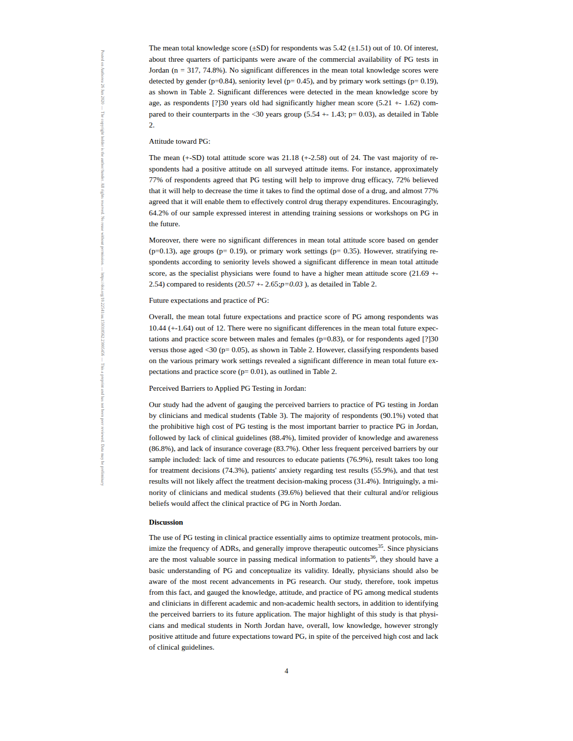Posted on Authorea 26 Jun 2020—The copyright holder is the author/funder. All rights reserved. No reuse without permission.—https://doi.org/10.22541/au.159318562.23005456—This a preprint and has not been peer reviewed. Data may be preliminary
The mean total knowledge score (±SD) for respondents was 5.42 (±1.51) out of 10. Of interest, about three quarters of participants were aware of the commercial availability of PG tests in Jordan (n = 317, 74.8%). No significant differences in the mean total knowledge scores were detected by gender (p=0.84), seniority level (p= 0.45), and by primary work settings (p= 0.19), as shown in Table 2. Significant differences were detected in the mean knowledge score by age, as respondents [?]30 years old had significantly higher mean score (5.21 +- 1.62) compared to their counterparts in the <30 years group (5.54 +- 1.43; p= 0.03), as detailed in Table 2.
Attitude toward PG:
The mean (+-SD) total attitude score was 21.18 (+-2.58) out of 24. The vast majority of respondents had a positive attitude on all surveyed attitude items. For instance, approximately 77% of respondents agreed that PG testing will help to improve drug efficacy, 72% believed that it will help to decrease the time it takes to find the optimal dose of a drug, and almost 77% agreed that it will enable them to effectively control drug therapy expenditures. Encouragingly, 64.2% of our sample expressed interest in attending training sessions or workshops on PG in the future.
Moreover, there were no significant differences in mean total attitude score based on gender (p=0.13), age groups (p= 0.19), or primary work settings (p= 0.35). However, stratifying respondents according to seniority levels showed a significant difference in mean total attitude score, as the specialist physicians were found to have a higher mean attitude score (21.69 +- 2.54) compared to residents (20.57 +- 2.65;p=0.03 ), as detailed in Table 2.
Future expectations and practice of PG:
Overall, the mean total future expectations and practice score of PG among respondents was 10.44 (+-1.64) out of 12. There were no significant differences in the mean total future expectations and practice score between males and females (p=0.83), or for respondents aged [?]30 versus those aged <30 (p= 0.05), as shown in Table 2. However, classifying respondents based on the various primary work settings revealed a significant difference in mean total future expectations and practice score (p= 0.01), as outlined in Table 2.
Perceived Barriers to Applied PG Testing in Jordan:
Our study had the advent of gauging the perceived barriers to practice of PG testing in Jordan by clinicians and medical students (Table 3). The majority of respondents (90.1%) voted that the prohibitive high cost of PG testing is the most important barrier to practice PG in Jordan, followed by lack of clinical guidelines (88.4%), limited provider of knowledge and awareness (86.8%), and lack of insurance coverage (83.7%). Other less frequent perceived barriers by our sample included: lack of time and resources to educate patients (76.9%), result takes too long for treatment decisions (74.3%), patients' anxiety regarding test results (55.9%), and that test results will not likely affect the treatment decision-making process (31.4%). Intriguingly, a minority of clinicians and medical students (39.6%) believed that their cultural and/or religious beliefs would affect the clinical practice of PG in North Jordan.
Discussion
The use of PG testing in clinical practice essentially aims to optimize treatment protocols, minimize the frequency of ADRs, and generally improve therapeutic outcomes35. Since physicians are the most valuable source in passing medical information to patients36, they should have a basic understanding of PG and conceptualize its validity. Ideally, physicians should also be aware of the most recent advancements in PG research. Our study, therefore, took impetus from this fact, and gauged the knowledge, attitude, and practice of PG among medical students and clinicians in different academic and non-academic health sectors, in addition to identifying the perceived barriers to its future application. The major highlight of this study is that physicians and medical students in North Jordan have, overall, low knowledge, however strongly positive attitude and future expectations toward PG, in spite of the perceived high cost and lack of clinical guidelines.
4